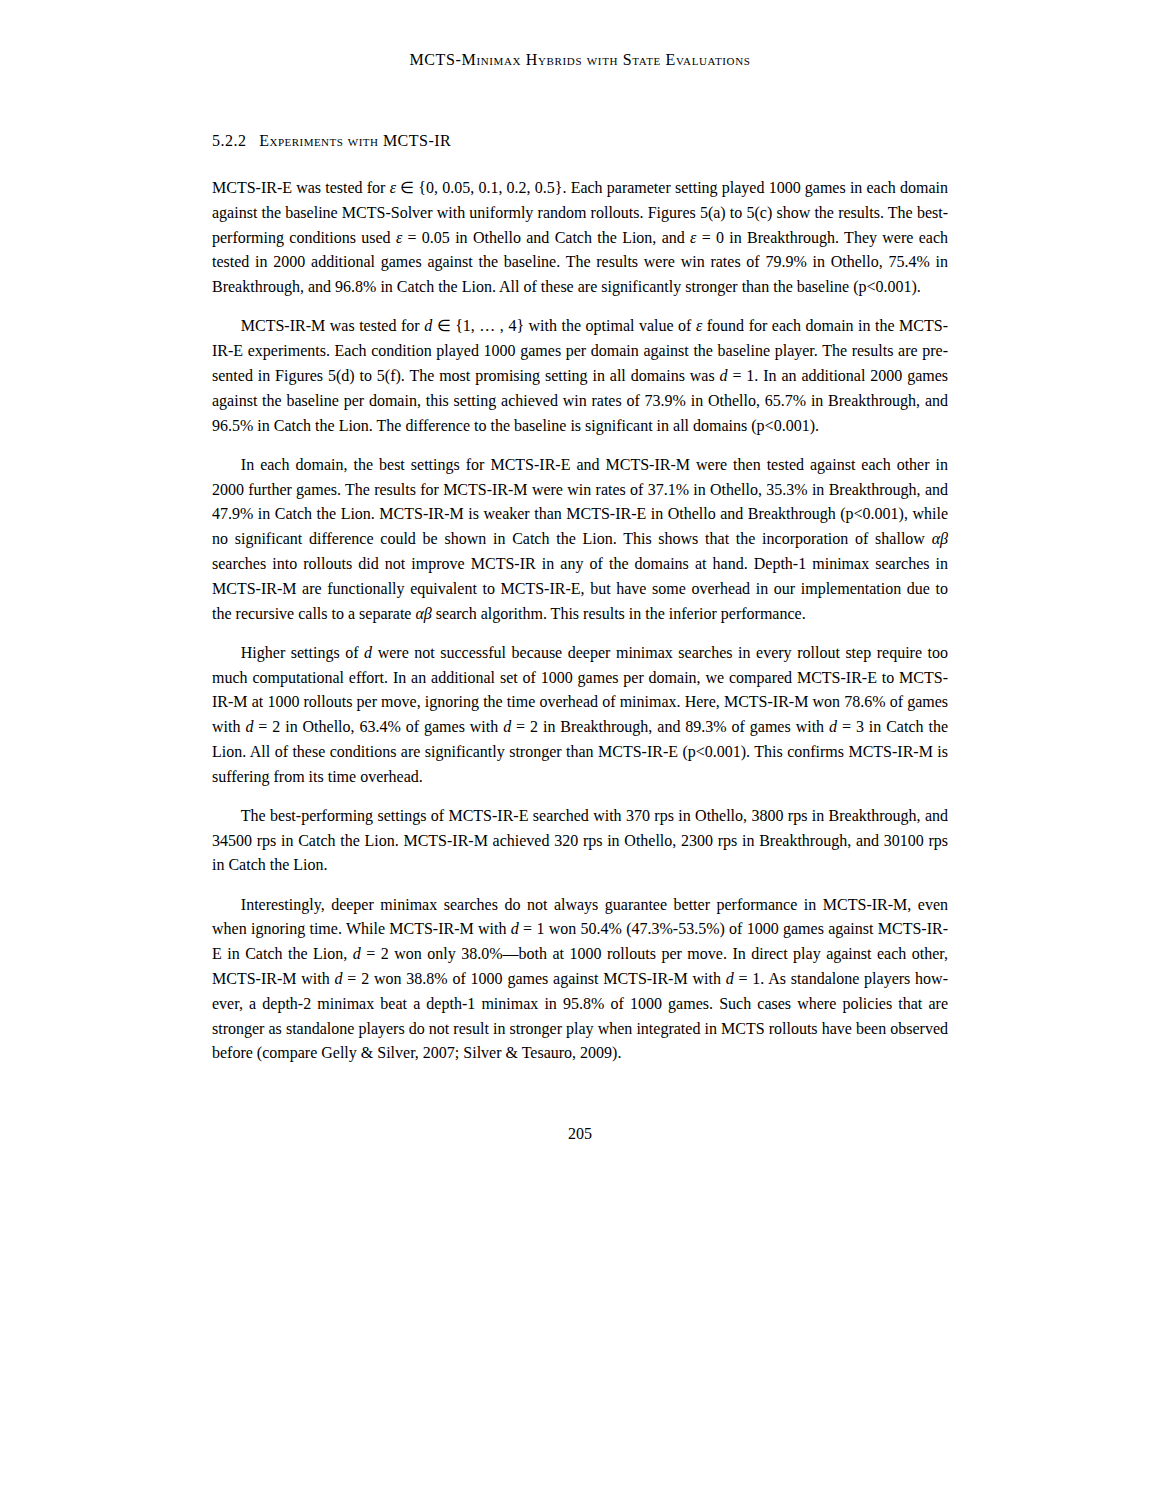MCTS-Minimax Hybrids with State Evaluations
5.2.2 Experiments with MCTS-IR
MCTS-IR-E was tested for ε ∈ {0, 0.05, 0.1, 0.2, 0.5}. Each parameter setting played 1000 games in each domain against the baseline MCTS-Solver with uniformly random rollouts. Figures 5(a) to 5(c) show the results. The best-performing conditions used ε = 0.05 in Othello and Catch the Lion, and ε = 0 in Breakthrough. They were each tested in 2000 additional games against the baseline. The results were win rates of 79.9% in Othello, 75.4% in Breakthrough, and 96.8% in Catch the Lion. All of these are significantly stronger than the baseline (p<0.001).
MCTS-IR-M was tested for d ∈ {1, … , 4} with the optimal value of ε found for each domain in the MCTS-IR-E experiments. Each condition played 1000 games per domain against the baseline player. The results are presented in Figures 5(d) to 5(f). The most promising setting in all domains was d = 1. In an additional 2000 games against the baseline per domain, this setting achieved win rates of 73.9% in Othello, 65.7% in Breakthrough, and 96.5% in Catch the Lion. The difference to the baseline is significant in all domains (p<0.001).
In each domain, the best settings for MCTS-IR-E and MCTS-IR-M were then tested against each other in 2000 further games. The results for MCTS-IR-M were win rates of 37.1% in Othello, 35.3% in Breakthrough, and 47.9% in Catch the Lion. MCTS-IR-M is weaker than MCTS-IR-E in Othello and Breakthrough (p<0.001), while no significant difference could be shown in Catch the Lion. This shows that the incorporation of shallow αβ searches into rollouts did not improve MCTS-IR in any of the domains at hand. Depth-1 minimax searches in MCTS-IR-M are functionally equivalent to MCTS-IR-E, but have some overhead in our implementation due to the recursive calls to a separate αβ search algorithm. This results in the inferior performance.
Higher settings of d were not successful because deeper minimax searches in every rollout step require too much computational effort. In an additional set of 1000 games per domain, we compared MCTS-IR-E to MCTS-IR-M at 1000 rollouts per move, ignoring the time overhead of minimax. Here, MCTS-IR-M won 78.6% of games with d = 2 in Othello, 63.4% of games with d = 2 in Breakthrough, and 89.3% of games with d = 3 in Catch the Lion. All of these conditions are significantly stronger than MCTS-IR-E (p<0.001). This confirms MCTS-IR-M is suffering from its time overhead.
The best-performing settings of MCTS-IR-E searched with 370 rps in Othello, 3800 rps in Breakthrough, and 34500 rps in Catch the Lion. MCTS-IR-M achieved 320 rps in Othello, 2300 rps in Breakthrough, and 30100 rps in Catch the Lion.
Interestingly, deeper minimax searches do not always guarantee better performance in MCTS-IR-M, even when ignoring time. While MCTS-IR-M with d = 1 won 50.4% (47.3%-53.5%) of 1000 games against MCTS-IR-E in Catch the Lion, d = 2 won only 38.0%—both at 1000 rollouts per move. In direct play against each other, MCTS-IR-M with d = 2 won 38.8% of 1000 games against MCTS-IR-M with d = 1. As standalone players however, a depth-2 minimax beat a depth-1 minimax in 95.8% of 1000 games. Such cases where policies that are stronger as standalone players do not result in stronger play when integrated in MCTS rollouts have been observed before (compare Gelly & Silver, 2007; Silver & Tesauro, 2009).
205